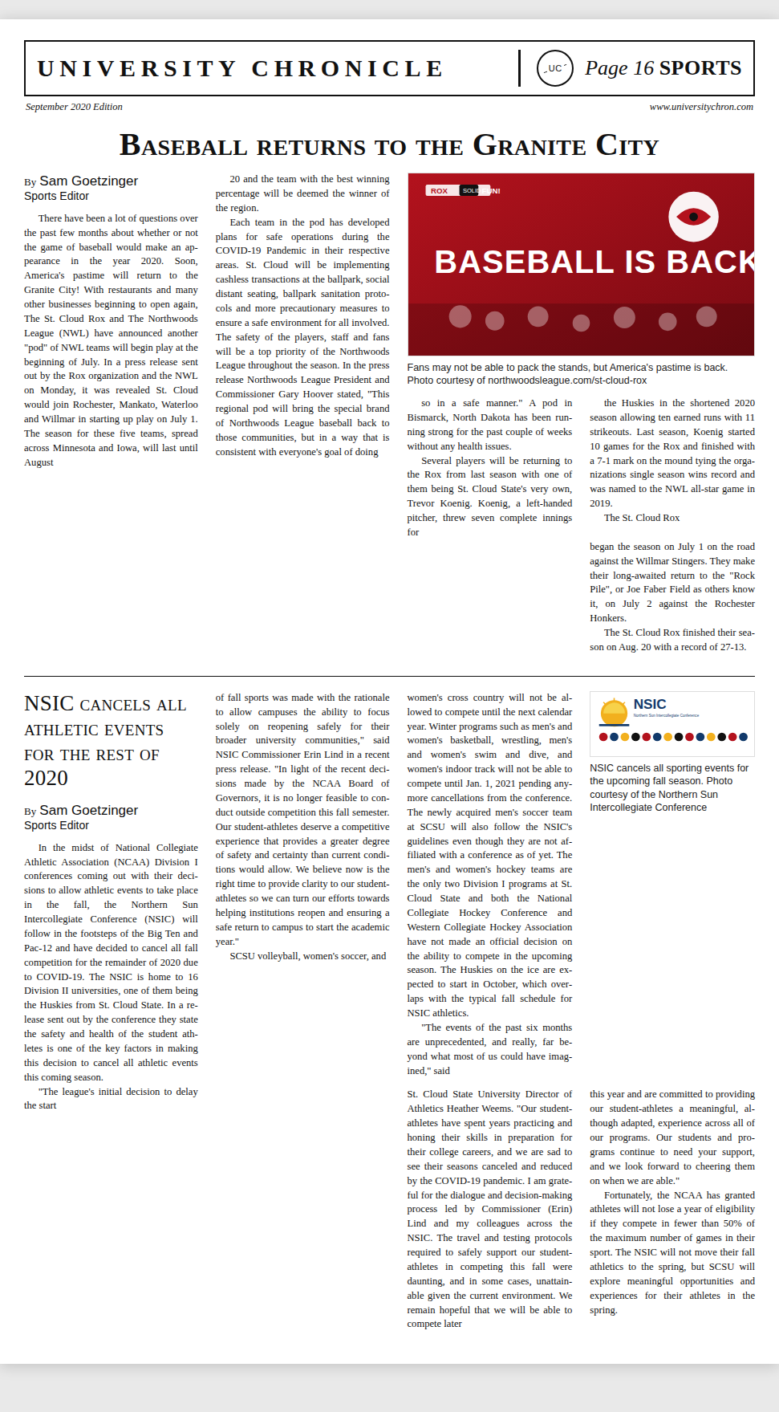UNIVERSITY CHRONICLE
UC
Page 16 SPORTS
September 2020 Edition
www.universitychron.com
Baseball returns to the Granite City
By Sam Goetzinger Sports Editor
There have been a lot of questions over the past few months about whether or not the game of baseball would make an appearance in the year 2020. Soon, America's pastime will return to the Granite City! With restaurants and many other businesses beginning to open again, The St. Cloud Rox and The Northwoods League (NWL) have announced another "pod" of NWL teams will begin play at the beginning of July. In a press release sent out by the Rox organization and the NWL on Monday, it was revealed St. Cloud would join Rochester, Mankato, Waterloo and Willmar in starting up play on July 1. The season for these five teams, spread across Minnesota and Iowa, will last until August
20 and the team with the best winning percentage will be deemed the winner of the region.
Each team in the pod has developed plans for safe operations during the COVID-19 Pandemic in their respective areas. St. Cloud will be implementing cashless transactions at the ballpark, social distant seating, ballpark sanitation protocols and more precautionary measures to ensure a safe environment for all involved. The safety of the players, staff and fans will be a top priority of the Northwoods League throughout the season. In the press release Northwoods League President and Commissioner Gary Hoover stated, "This regional pod will bring the special brand of Northwoods League baseball back to those communities, but in a way that is consistent with everyone's goal of doing
Fans may not be able to pack the stands, but America's pastime is back. Photo courtesy of northwoodsleague.com/st-cloud-rox
so in a safe manner." A pod in Bismarck, North Dakota has been running strong for the past couple of weeks without any health issues.
Several players will be returning to the Rox from last season with one of them being St. Cloud State's very own, Trevor Koenig. Koenig, a left-handed pitcher, threw seven complete innings for
the Huskies in the shortened 2020 season allowing ten earned runs with 11 strikeouts. Last season, Koenig started 10 games for the Rox and finished with a 7-1 mark on the mound tying the organizations single season wins record and was named to the NWL all-star game in 2019.
The St. Cloud Rox
began the season on July 1 on the road against the Willmar Stingers. They make their long-awaited return to the "Rock Pile", or Joe Faber Field as others know it, on July 2 against the Rochester Honkers.
The St. Cloud Rox finished their season on Aug. 20 with a record of 27-13.
NSIC cancels all athletic events for the rest of 2020
By Sam Goetzinger Sports Editor
In the midst of National Collegiate Athletic Association (NCAA) Division I conferences coming out with their decisions to allow athletic events to take place in the fall, the Northern Sun Intercollegiate Conference (NSIC) will follow in the footsteps of the Big Ten and Pac-12 and have decided to cancel all fall competition for the remainder of 2020 due to COVID-19. The NSIC is home to 16 Division II universities, one of them being the Huskies from St. Cloud State. In a release sent out by the conference they state the safety and health of the student athletes is one of the key factors in making this decision to cancel all athletic events this coming season.
"The league's initial decision to delay the start
of fall sports was made with the rationale to allow campuses the ability to focus solely on reopening safely for their broader university communities," said NSIC Commissioner Erin Lind in a recent press release. "In light of the recent decisions made by the NCAA Board of Governors, it is no longer feasible to conduct outside competition this fall semester. Our student-athletes deserve a competitive experience that provides a greater degree of safety and certainty than current conditions would allow. We believe now is the right time to provide clarity to our student-athletes so we can turn our efforts towards helping institutions reopen and ensuring a safe return to campus to start the academic year."
SCSU volleyball, women's soccer, and
women's cross country will not be allowed to compete until the next calendar year. Winter programs such as men's and women's basketball, wrestling, men's and women's swim and dive, and women's indoor track will not be able to compete until Jan. 1, 2021 pending anymore cancellations from the conference. The newly acquired men's soccer team at SCSU will also follow the NSIC's guidelines even though they are not affiliated with a conference as of yet. The men's and women's hockey teams are the only two Division I programs at St. Cloud State and both the National Collegiate Hockey Conference and Western Collegiate Hockey Association have not made an official decision on the ability to compete in the upcoming season. The Huskies on the ice are expected to start in October, which overlaps with the typical fall schedule for NSIC athletics.
"The events of the past six months are unprecedented, and really, far beyond what most of us could have imagined," said
NSIC cancels all sporting events for the upcoming fall season. Photo courtesy of the Northern Sun Intercollegiate Conference
St. Cloud State University Director of Athletics Heather Weems. "Our student-athletes have spent years practicing and honing their skills in preparation for their college careers, and we are sad to see their seasons canceled and reduced by the COVID-19 pandemic. I am grateful for the dialogue and decision-making process led by Commissioner (Erin) Lind and my colleagues across the NSIC. The travel and testing protocols required to safely support our student-athletes in competing this fall were daunting, and in some cases, unattainable given the current environment. We remain hopeful that we will be able to compete later
this year and are committed to providing our student-athletes a meaningful, although adapted, experience across all of our programs. Our students and programs continue to need your support, and we look forward to cheering them on when we are able."
Fortunately, the NCAA has granted athletes will not lose a year of eligibility if they compete in fewer than 50% of the maximum number of games in their sport. The NSIC will not move their fall athletics to the spring, but SCSU will explore meaningful opportunities and experiences for their athletes in the spring.